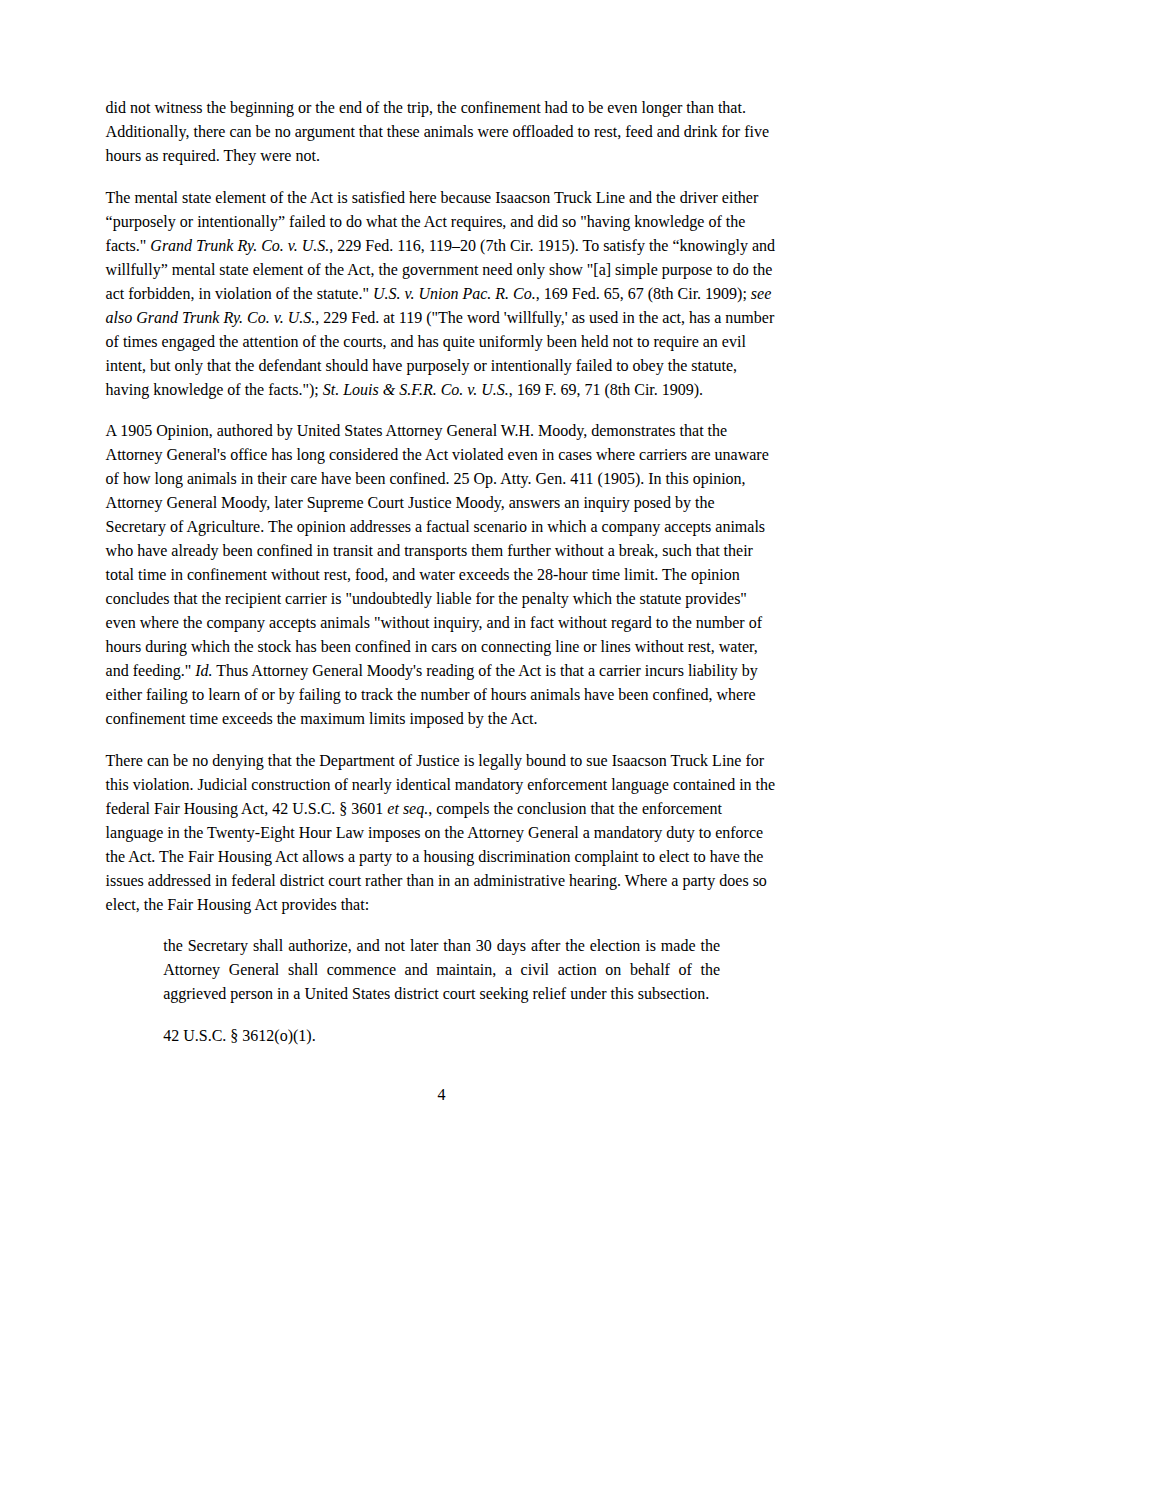did not witness the beginning or the end of the trip, the confinement had to be even longer than that. Additionally, there can be no argument that these animals were offloaded to rest, feed and drink for five hours as required. They were not.
The mental state element of the Act is satisfied here because Isaacson Truck Line and the driver either “purposely or intentionally” failed to do what the Act requires, and did so "having knowledge of the facts." Grand Trunk Ry. Co. v. U.S., 229 Fed. 116, 119–20 (7th Cir. 1915). To satisfy the “knowingly and willfully” mental state element of the Act, the government need only show "[a] simple purpose to do the act forbidden, in violation of the statute." U.S. v. Union Pac. R. Co., 169 Fed. 65, 67 (8th Cir. 1909); see also Grand Trunk Ry. Co. v. U.S., 229 Fed. at 119 ("The word 'willfully,' as used in the act, has a number of times engaged the attention of the courts, and has quite uniformly been held not to require an evil intent, but only that the defendant should have purposely or intentionally failed to obey the statute, having knowledge of the facts."); St. Louis & S.F.R. Co. v. U.S., 169 F. 69, 71 (8th Cir. 1909).
A 1905 Opinion, authored by United States Attorney General W.H. Moody, demonstrates that the Attorney General's office has long considered the Act violated even in cases where carriers are unaware of how long animals in their care have been confined. 25 Op. Atty. Gen. 411 (1905). In this opinion, Attorney General Moody, later Supreme Court Justice Moody, answers an inquiry posed by the Secretary of Agriculture. The opinion addresses a factual scenario in which a company accepts animals who have already been confined in transit and transports them further without a break, such that their total time in confinement without rest, food, and water exceeds the 28-hour time limit. The opinion concludes that the recipient carrier is "undoubtedly liable for the penalty which the statute provides" even where the company accepts animals "without inquiry, and in fact without regard to the number of hours during which the stock has been confined in cars on connecting line or lines without rest, water, and feeding." Id. Thus Attorney General Moody's reading of the Act is that a carrier incurs liability by either failing to learn of or by failing to track the number of hours animals have been confined, where confinement time exceeds the maximum limits imposed by the Act.
There can be no denying that the Department of Justice is legally bound to sue Isaacson Truck Line for this violation. Judicial construction of nearly identical mandatory enforcement language contained in the federal Fair Housing Act, 42 U.S.C. § 3601 et seq., compels the conclusion that the enforcement language in the Twenty-Eight Hour Law imposes on the Attorney General a mandatory duty to enforce the Act. The Fair Housing Act allows a party to a housing discrimination complaint to elect to have the issues addressed in federal district court rather than in an administrative hearing. Where a party does so elect, the Fair Housing Act provides that:
the Secretary shall authorize, and not later than 30 days after the election is made the Attorney General shall commence and maintain, a civil action on behalf of the aggrieved person in a United States district court seeking relief under this subsection.
42 U.S.C. § 3612(o)(1).
4